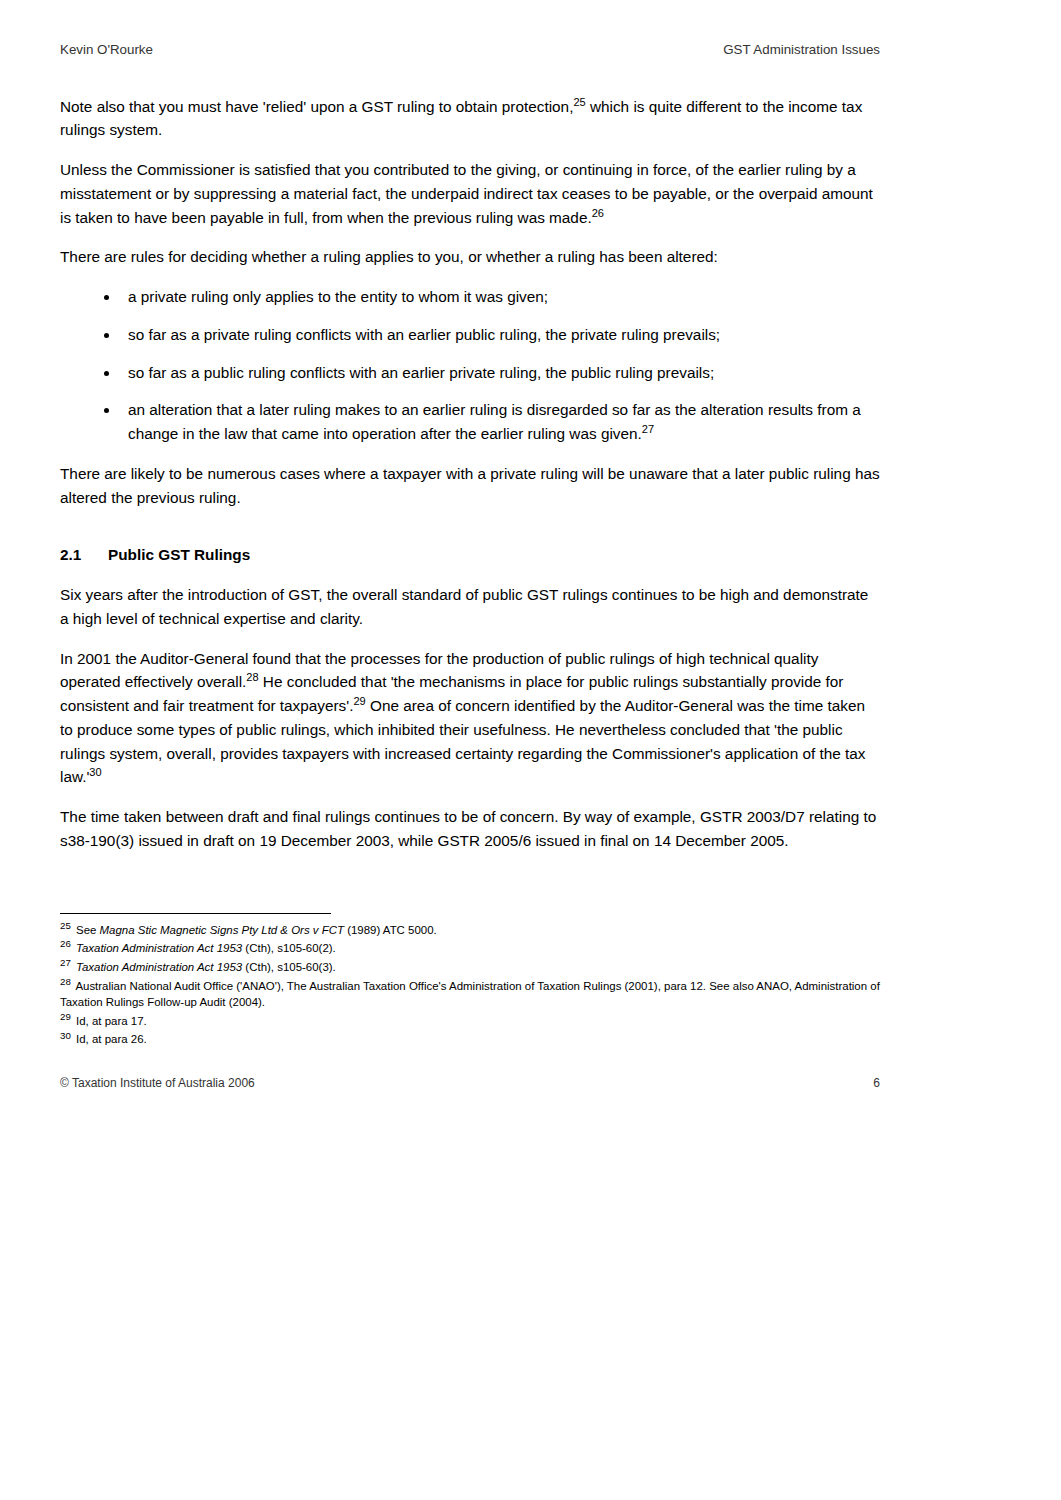Kevin O'Rourke GST Administration Issues
Note also that you must have 'relied' upon a GST ruling to obtain protection,25 which is quite different to the income tax rulings system.
Unless the Commissioner is satisfied that you contributed to the giving, or continuing in force, of the earlier ruling by a misstatement or by suppressing a material fact, the underpaid indirect tax ceases to be payable, or the overpaid amount is taken to have been payable in full, from when the previous ruling was made.26
There are rules for deciding whether a ruling applies to you, or whether a ruling has been altered:
a private ruling only applies to the entity to whom it was given;
so far as a private ruling conflicts with an earlier public ruling, the private ruling prevails;
so far as a public ruling conflicts with an earlier private ruling, the public ruling prevails;
an alteration that a later ruling makes to an earlier ruling is disregarded so far as the alteration results from a change in the law that came into operation after the earlier ruling was given.27
There are likely to be numerous cases where a taxpayer with a private ruling will be unaware that a later public ruling has altered the previous ruling.
2.1 Public GST Rulings
Six years after the introduction of GST, the overall standard of public GST rulings continues to be high and demonstrate a high level of technical expertise and clarity.
In 2001 the Auditor-General found that the processes for the production of public rulings of high technical quality operated effectively overall.28 He concluded that 'the mechanisms in place for public rulings substantially provide for consistent and fair treatment for taxpayers'.29 One area of concern identified by the Auditor-General was the time taken to produce some types of public rulings, which inhibited their usefulness. He nevertheless concluded that 'the public rulings system, overall, provides taxpayers with increased certainty regarding the Commissioner's application of the tax law.'30
The time taken between draft and final rulings continues to be of concern. By way of example, GSTR 2003/D7 relating to s38-190(3) issued in draft on 19 December 2003, while GSTR 2005/6 issued in final on 14 December 2005.
25 See Magna Stic Magnetic Signs Pty Ltd & Ors v FCT (1989) ATC 5000.
26 Taxation Administration Act 1953 (Cth), s105-60(2).
27 Taxation Administration Act 1953 (Cth), s105-60(3).
28 Australian National Audit Office ('ANAO'), The Australian Taxation Office's Administration of Taxation Rulings (2001), para 12. See also ANAO, Administration of Taxation Rulings Follow-up Audit (2004).
29 Id, at para 17.
30 Id, at para 26.
© Taxation Institute of Australia 2006 6